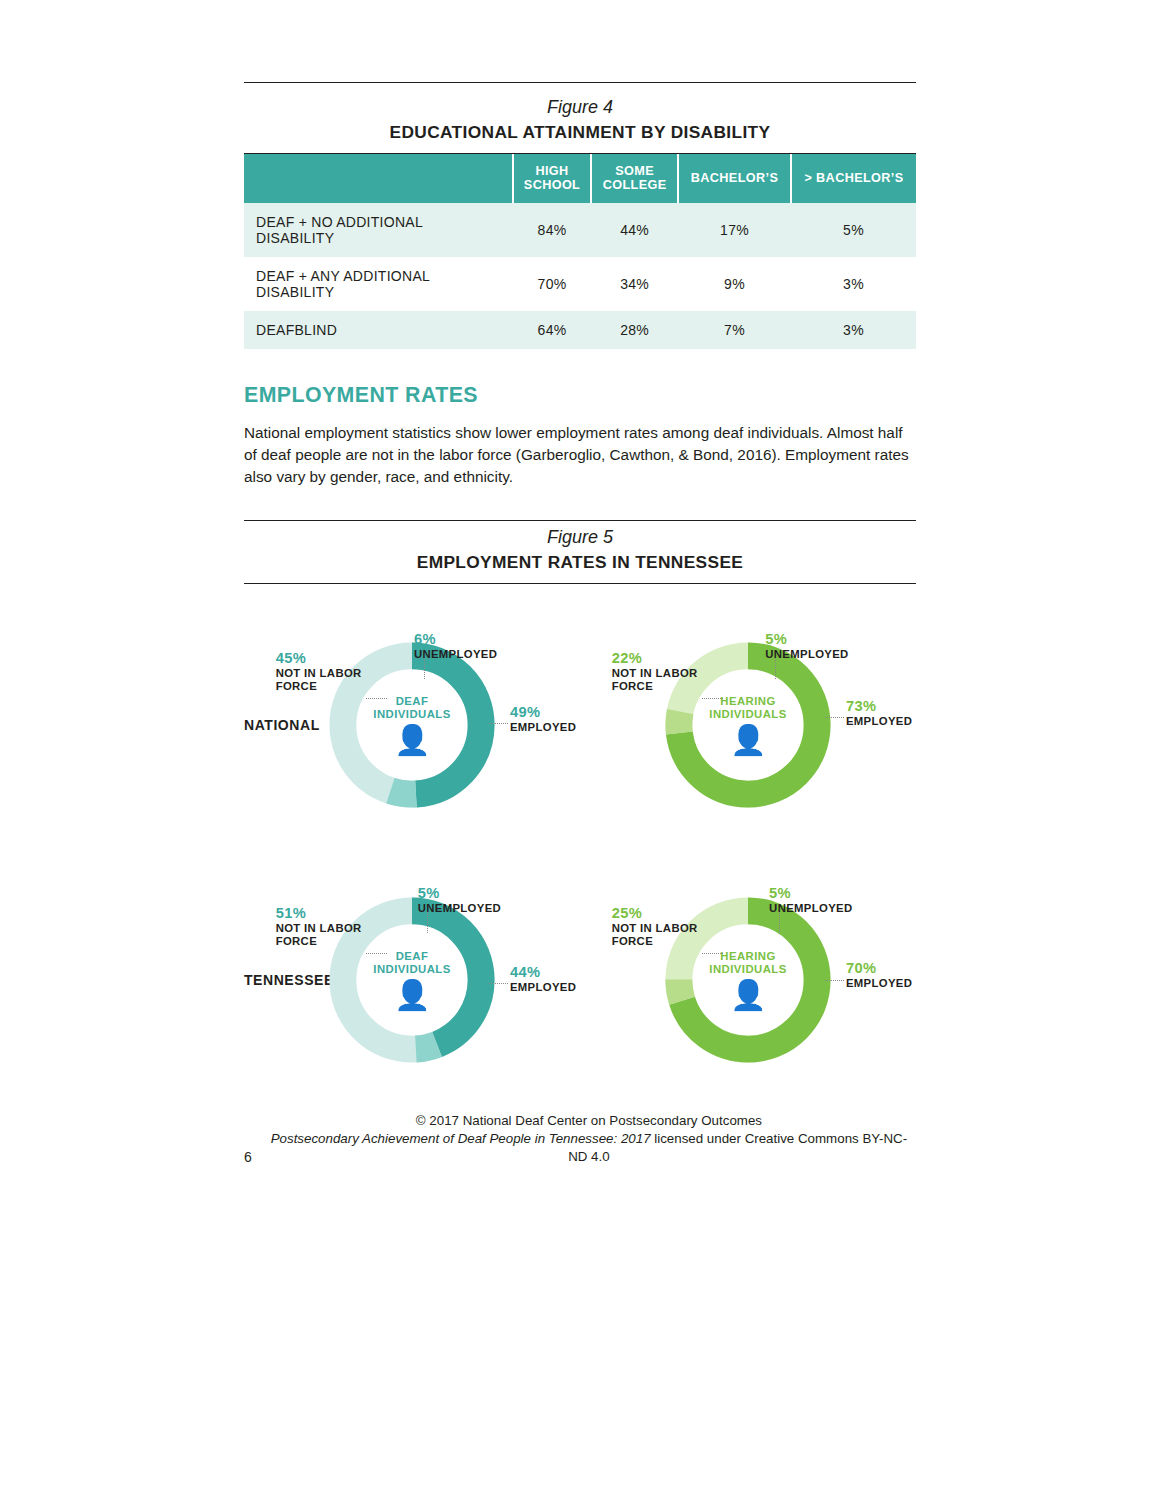Figure 4
EDUCATIONAL ATTAINMENT BY DISABILITY
| | HIGH SCHOOL | SOME COLLEGE | BACHELOR’S | > BACHELOR’S |
| --- | --- | --- | --- | --- |
| DEAF + NO ADDITIONAL DISABILITY | 84% | 44% | 17% | 5% |
| DEAF + ANY ADDITIONAL DISABILITY | 70% | 34% | 9% | 3% |
| DEAFBLIND | 64% | 28% | 7% | 3% |
EMPLOYMENT RATES
National employment statistics show lower employment rates among deaf individuals. Almost half of deaf people are not in the labor force (Garberoglio, Cawthon, & Bond, 2016). Employment rates also vary by gender, race, and ethnicity.
Figure 5
EMPLOYMENT RATES IN TENNESSEE
NATIONAL
DEAF
INDIVIDUALS
👤
6% UNEMPLOYED
45% NOT IN LABOR
FORCE
49% EMPLOYED
HEARING
INDIVIDUALS
👤
5% UNEMPLOYED
22% NOT IN LABOR
FORCE
73% EMPLOYED
TENNESSEE
DEAF
INDIVIDUALS
👤
5% UNEMPLOYED
51% NOT IN LABOR
FORCE
44% EMPLOYED
HEARING
INDIVIDUALS
👤
5% UNEMPLOYED
25% NOT IN LABOR
FORCE
70% EMPLOYED
6
© 2017 National Deaf Center on Postsecondary Outcomes
Postsecondary Achievement of Deaf People in Tennessee: 2017 licensed under Creative Commons BY-NC-ND 4.0